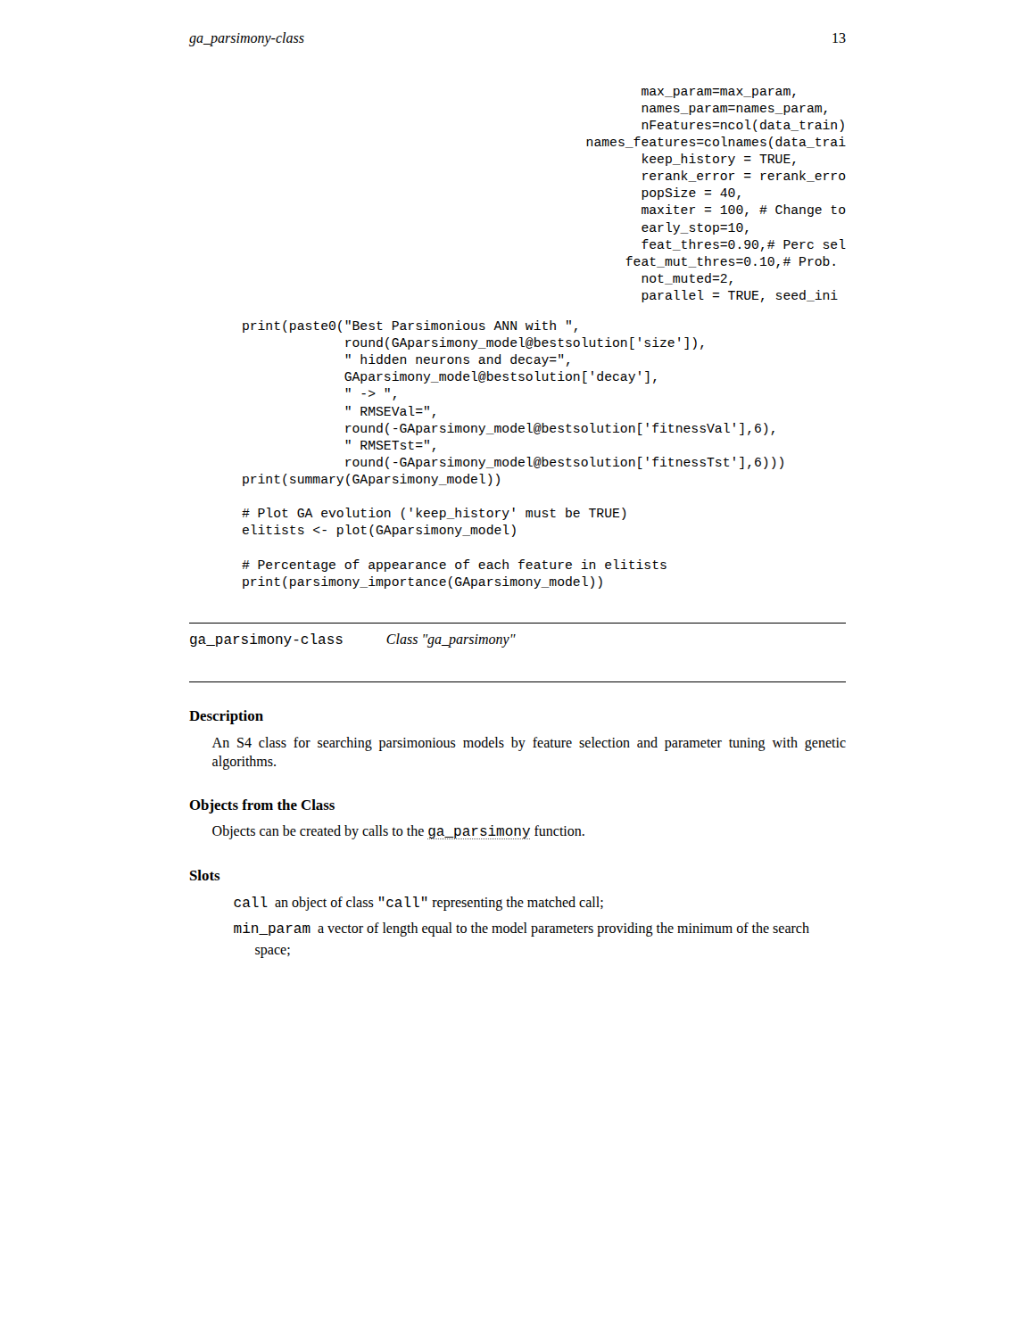ga_parsimony-class 13
                                  max_param=max_param,
                                  names_param=names_param,
                                  nFeatures=ncol(data_train)-1,
                           names_features=colnames(data_train)[-ncol(data_train)],
                                  keep_history = TRUE,
                                  rerank_error = rerank_error,
                                  popSize = 40,
                                  maxiter = 100, # Change to 100
                                  early_stop=10,
                                  feat_thres=0.90,# Perc selec features in first iter
                                feat_mut_thres=0.10,# Prob. feature to be 1 in mutation
                                  not_muted=2,
                                  parallel = TRUE, seed_ini = 1234)
print(paste0("Best Parsimonious ANN with ",
             round(GAparsimony_model@bestsolution['size']),
             " hidden neurons and decay=",
             GAparsimony_model@bestsolution['decay'],
             " -> ",
             " RMSEVal=",
             round(-GAparsimony_model@bestsolution['fitnessVal'],6),
             " RMSETst=",
             round(-GAparsimony_model@bestsolution['fitnessTst'],6)))
print(summary(GAparsimony_model))

# Plot GA evolution ('keep_history' must be TRUE)
elitists <- plot(GAparsimony_model)

# Percentage of appearance of each feature in elitists
print(parsimony_importance(GAparsimony_model))
ga_parsimony-class Class "ga_parsimony"
Description
An S4 class for searching parsimonious models by feature selection and parameter tuning with genetic algorithms.
Objects from the Class
Objects can be created by calls to the ga_parsimony function.
Slots
call an object of class "call" representing the matched call;
min_param a vector of length equal to the model parameters providing the minimum of the search space;